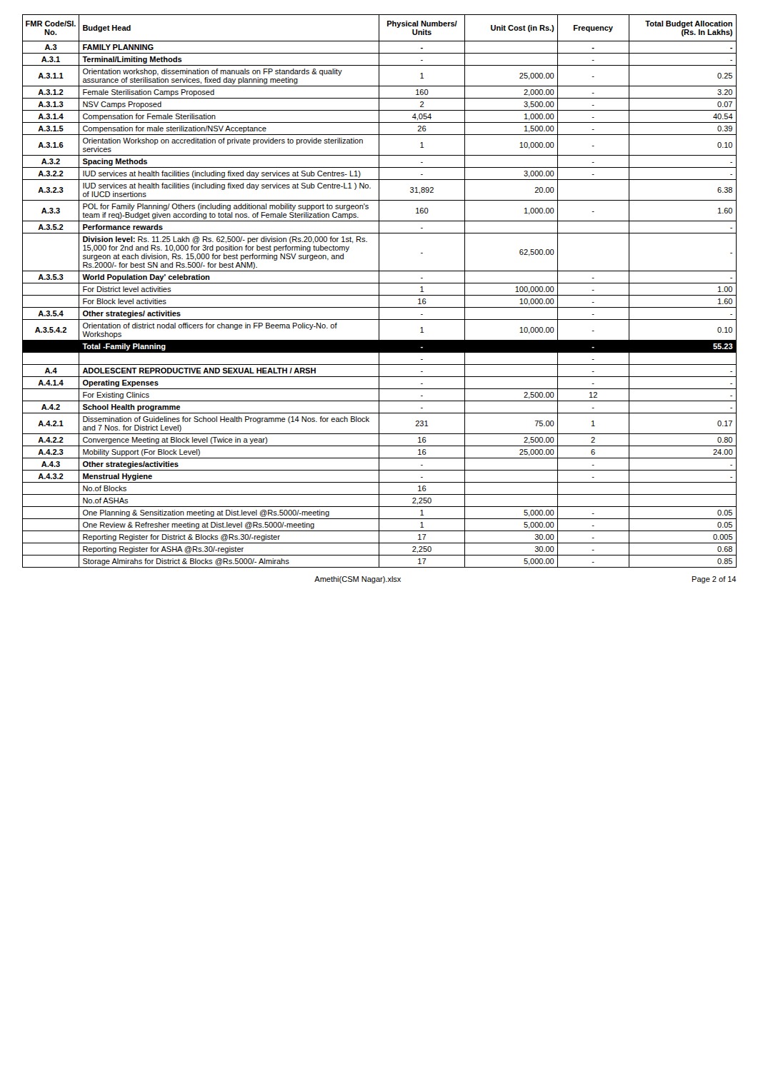| FMR Code/Sl. No. | Budget Head | Physical Numbers/ Units | Unit Cost (in Rs.) | Frequency | Total Budget Allocation (Rs. In Lakhs) |
| --- | --- | --- | --- | --- | --- |
| A.3 | FAMILY PLANNING | - | | - | - |
| A.3.1 | Terminal/Limiting Methods | - | | - | - |
| A.3.1.1 | Orientation workshop, dissemination of manuals on FP standards & quality assurance of sterilisation services, fixed day planning meeting | 1 | 25,000.00 | - | 0.25 |
| A.3.1.2 | Female Sterilisation Camps Proposed | 160 | 2,000.00 | - | 3.20 |
| A.3.1.3 | NSV Camps Proposed | 2 | 3,500.00 | - | 0.07 |
| A.3.1.4 | Compensation for Female Sterilisation | 4,054 | 1,000.00 | - | 40.54 |
| A.3.1.5 | Compensation for male sterilization/NSV Acceptance | 26 | 1,500.00 | - | 0.39 |
| A.3.1.6 | Orientation Workshop on accreditation of private providers to provide sterilization services | 1 | 10,000.00 | - | 0.10 |
| A.3.2 | Spacing Methods | - | | - | - |
| A.3.2.2 | IUD services at health facilities (including fixed day services at Sub Centres- L1) | - | 3,000.00 | - | - |
| A.3.2.3 | IUD services at health facilities (including fixed day services at Sub Centre-L1 ) No. of IUCD insertions | 31,892 | 20.00 | | 6.38 |
| A.3.3 | POL for Family Planning/ Others (including additional mobility support to surgeon's team if req)-Budget given according to total nos. of Female Sterilization Camps. | 160 | 1,000.00 | - | 1.60 |
| A.3.5.2 | Performance rewards | - | | | - |
| | Division level: Rs. 11.25 Lakh @ Rs. 62,500/- per division (Rs.20,000 for 1st, Rs. 15,000 for 2nd and Rs. 10,000 for 3rd position for best performing tubectomy surgeon at each division, Rs. 15,000 for best performing NSV surgeon, and Rs.2000/- for best SN and Rs.500/- for best ANM). | - | 62,500.00 | | - |
| A.3.5.3 | World Population Day' celebration | - | | - | - |
| | For District level activities | 1 | 100,000.00 | - | 1.00 |
| | For Block level activities | 16 | 10,000.00 | - | 1.60 |
| A.3.5.4 | Other strategies/ activities | - | | - | - |
| A.3.5.4.2 | Orientation of district nodal officers for change in FP Beema Policy-No. of Workshops | 1 | 10,000.00 | - | 0.10 |
| | Total -Family Planning | - | | - | 55.23 |
| | | - | | - | |
| A.4 | ADOLESCENT REPRODUCTIVE AND SEXUAL HEALTH / ARSH | - | | - | - |
| A.4.1.4 | Operating Expenses | - | | - | - |
| | For Existing Clinics | - | 2,500.00 | 12 | - |
| A.4.2 | School Health programme | - | | - | - |
| A.4.2.1 | Dissemination of Guidelines for School Health Programme (14 Nos. for each Block and 7 Nos. for District Level) | 231 | 75.00 | 1 | 0.17 |
| A.4.2.2 | Convergence Meeting at Block level (Twice in a year) | 16 | 2,500.00 | 2 | 0.80 |
| A.4.2.3 | Mobility Support (For Block Level) | 16 | 25,000.00 | 6 | 24.00 |
| A.4.3 | Other strategies/activities | - | | - | - |
| A.4.3.2 | Menstrual Hygiene | - | | - | - |
| | No.of Blocks | 16 | | | |
| | No.of ASHAs | 2,250 | | | |
| | One Planning & Sensitization meeting at Dist.level @Rs.5000/-meeting | 1 | 5,000.00 | - | 0.05 |
| | One Review & Refresher meeting at Dist.level @Rs.5000/-meeting | 1 | 5,000.00 | - | 0.05 |
| | Reporting Register for District & Blocks @Rs.30/-register | 17 | 30.00 | - | 0.005 |
| | Reporting Register for ASHA @Rs.30/-register | 2,250 | 30.00 | - | 0.68 |
| | Storage Almirahs for District & Blocks @Rs.5000/- Almirahs | 17 | 5,000.00 | - | 0.85 |
Amethi(CSM Nagar).xlsx Page 2 of 14